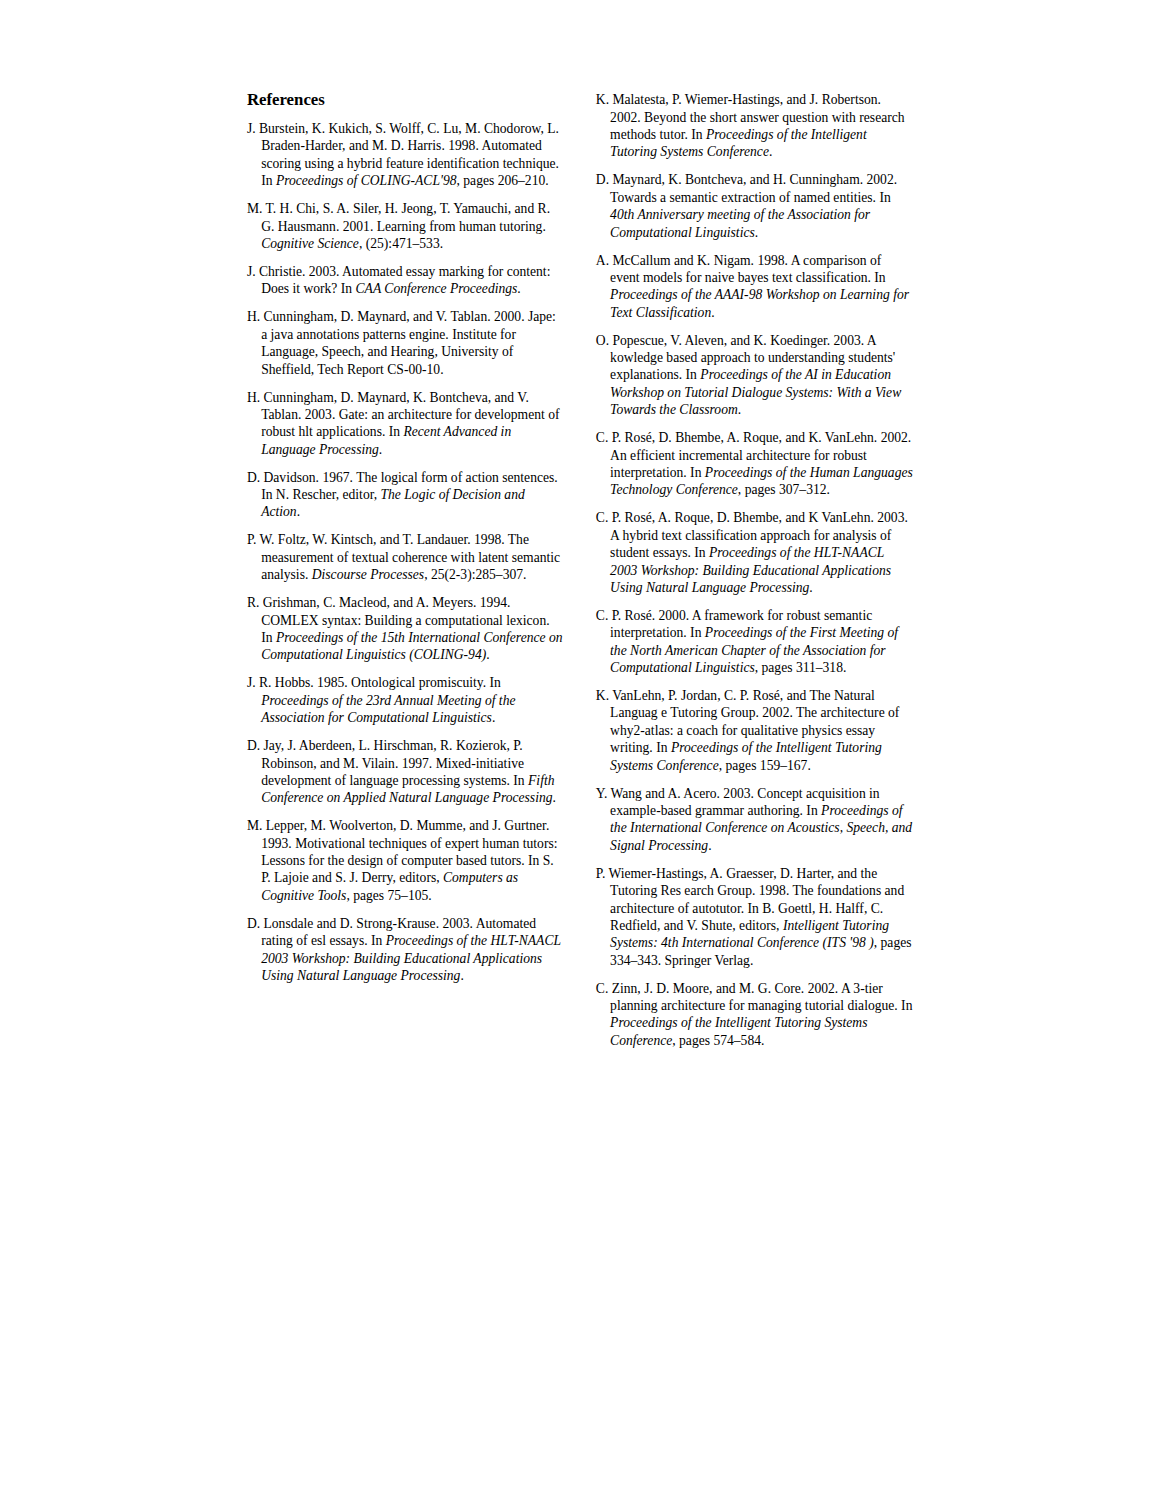References
J. Burstein, K. Kukich, S. Wolff, C. Lu, M. Chodorow, L. Braden-Harder, and M. D. Harris. 1998. Automated scoring using a hybrid feature identification technique. In Proceedings of COLING-ACL'98, pages 206–210.
M. T. H. Chi, S. A. Siler, H. Jeong, T. Yamauchi, and R. G. Hausmann. 2001. Learning from human tutoring. Cognitive Science, (25):471–533.
J. Christie. 2003. Automated essay marking for content: Does it work? In CAA Conference Proceedings.
H. Cunningham, D. Maynard, and V. Tablan. 2000. Jape: a java annotations patterns engine. Institute for Language, Speech, and Hearing, University of Sheffield, Tech Report CS-00-10.
H. Cunningham, D. Maynard, K. Bontcheva, and V. Tablan. 2003. Gate: an architecture for development of robust hlt applications. In Recent Advanced in Language Processing.
D. Davidson. 1967. The logical form of action sentences. In N. Rescher, editor, The Logic of Decision and Action.
P. W. Foltz, W. Kintsch, and T. Landauer. 1998. The measurement of textual coherence with latent semantic analysis. Discourse Processes, 25(2-3):285–307.
R. Grishman, C. Macleod, and A. Meyers. 1994. COMLEX syntax: Building a computational lexicon. In Proceedings of the 15th International Conference on Computational Linguistics (COLING-94).
J. R. Hobbs. 1985. Ontological promiscuity. In Proceedings of the 23rd Annual Meeting of the Association for Computational Linguistics.
D. Jay, J. Aberdeen, L. Hirschman, R. Kozierok, P. Robinson, and M. Vilain. 1997. Mixed-initiative development of language processing systems. In Fifth Conference on Applied Natural Language Processing.
M. Lepper, M. Woolverton, D. Mumme, and J. Gurtner. 1993. Motivational techniques of expert human tutors: Lessons for the design of computer based tutors. In S. P. Lajoie and S. J. Derry, editors, Computers as Cognitive Tools, pages 75–105.
D. Lonsdale and D. Strong-Krause. 2003. Automated rating of esl essays. In Proceedings of the HLT-NAACL 2003 Workshop: Building Educational Applications Using Natural Language Processing.
K. Malatesta, P. Wiemer-Hastings, and J. Robertson. 2002. Beyond the short answer question with research methods tutor. In Proceedings of the Intelligent Tutoring Systems Conference.
D. Maynard, K. Bontcheva, and H. Cunningham. 2002. Towards a semantic extraction of named entities. In 40th Anniversary meeting of the Association for Computational Linguistics.
A. McCallum and K. Nigam. 1998. A comparison of event models for naive bayes text classification. In Proceedings of the AAAI-98 Workshop on Learning for Text Classification.
O. Popescue, V. Aleven, and K. Koedinger. 2003. A kowledge based approach to understanding students' explanations. In Proceedings of the AI in Education Workshop on Tutorial Dialogue Systems: With a View Towards the Classroom.
C. P. Rosé, D. Bhembe, A. Roque, and K. VanLehn. 2002. An efficient incremental architecture for robust interpretation. In Proceedings of the Human Languages Technology Conference, pages 307–312.
C. P. Rosé, A. Roque, D. Bhembe, and K VanLehn. 2003. A hybrid text classification approach for analysis of student essays. In Proceedings of the HLT-NAACL 2003 Workshop: Building Educational Applications Using Natural Language Processing.
C. P. Rosé. 2000. A framework for robust semantic interpretation. In Proceedings of the First Meeting of the North American Chapter of the Association for Computational Linguistics, pages 311–318.
K. VanLehn, P. Jordan, C. P. Rosé, and The Natural Languag e Tutoring Group. 2002. The architecture of why2-atlas: a coach for qualitative physics essay writing. In Proceedings of the Intelligent Tutoring Systems Conference, pages 159–167.
Y. Wang and A. Acero. 2003. Concept acquisition in example-based grammar authoring. In Proceedings of the International Conference on Acoustics, Speech, and Signal Processing.
P. Wiemer-Hastings, A. Graesser, D. Harter, and the Tutoring Res earch Group. 1998. The foundations and architecture of autotutor. In B. Goettl, H. Halff, C. Redfield, and V. Shute, editors, Intelligent Tutoring Systems: 4th International Conference (ITS '98 ), pages 334–343. Springer Verlag.
C. Zinn, J. D. Moore, and M. G. Core. 2002. A 3-tier planning architecture for managing tutorial dialogue. In Proceedings of the Intelligent Tutoring Systems Conference, pages 574–584.